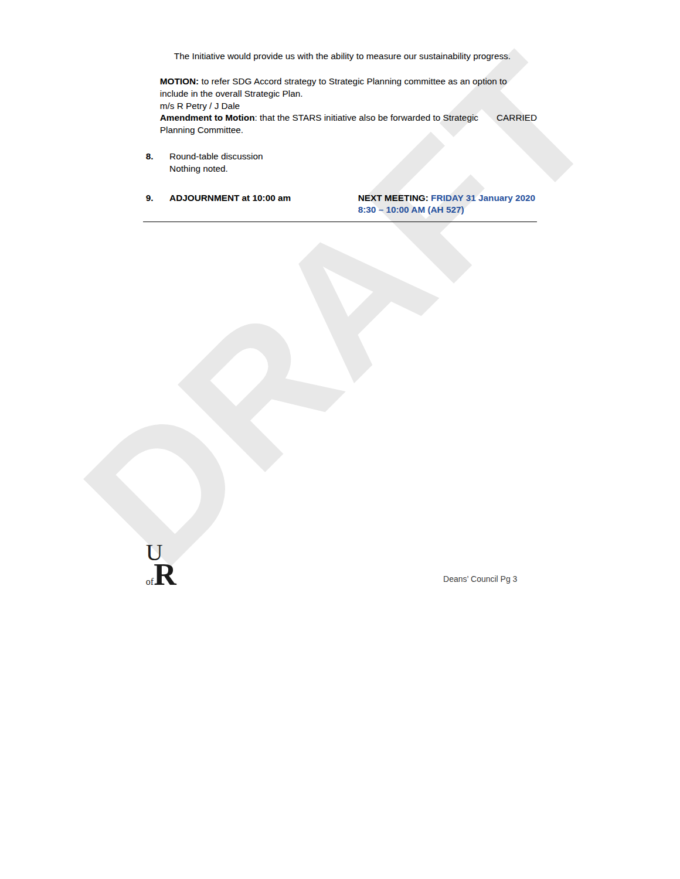DRAFT
The Initiative would provide us with the ability to measure our sustainability progress.
MOTION: to refer SDG Accord strategy to Strategic Planning committee as an option to include in the overall Strategic Plan.
m/s R Petry / J Dale
Amendment to Motion: that the STARS initiative also be forwarded to Strategic Planning Committee. CARRIED
8.
Round-table discussion
Nothing noted.
9.
ADJOURNMENT at 10:00 am
NEXT MEETING: FRIDAY 31 January 2020 8:30 – 10:00 AM (AH 527)
U of R
Deans’ Council Pg 3